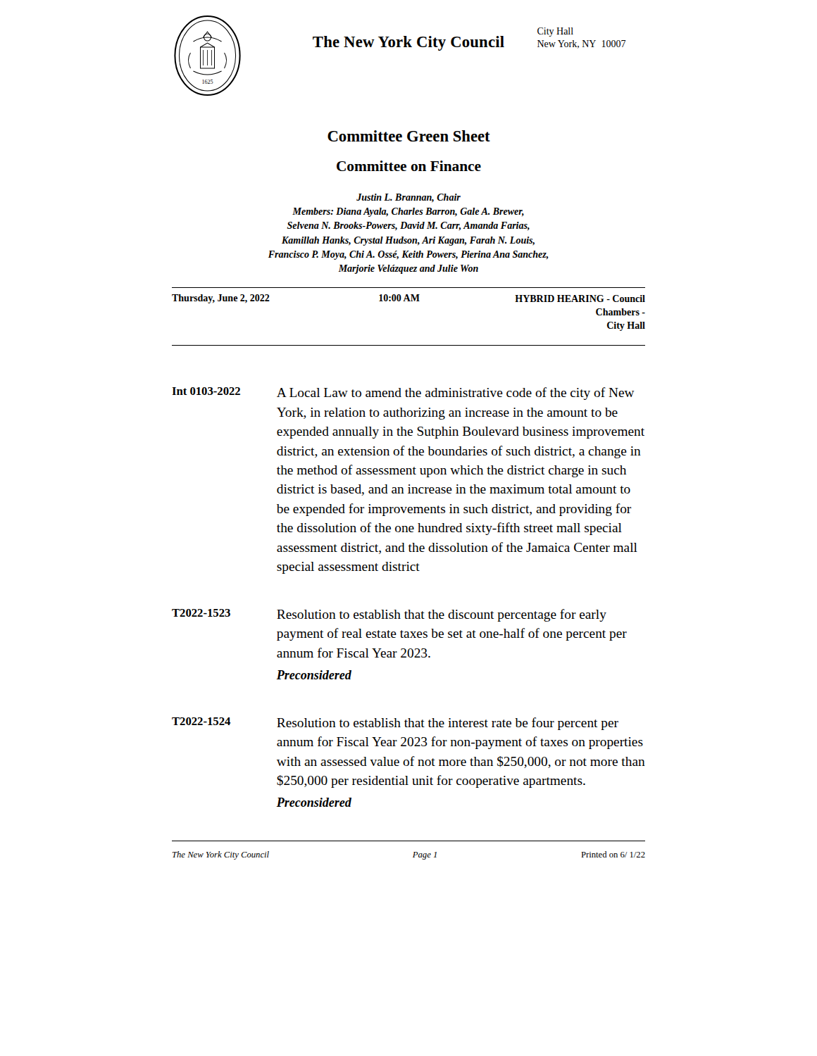City Hall
New York, NY 10007
The New York City Council
Committee Green Sheet
Committee on Finance
Justin L. Brannan, Chair
Members: Diana Ayala, Charles Barron, Gale A. Brewer,
Selvena N. Brooks-Powers, David M. Carr, Amanda Farias,
Kamillah Hanks, Crystal Hudson, Ari Kagan, Farah N. Louis,
Francisco P. Moya, Chi A. Ossé, Keith Powers, Pierina Ana Sanchez,
Marjorie Velázquez and Julie Won
Thursday, June 2, 2022
10:00 AM
HYBRID HEARING - Council Chambers -
City Hall
Int 0103-2022
A Local Law to amend the administrative code of the city of New York, in relation to authorizing an increase in the amount to be expended annually in the Sutphin Boulevard business improvement district, an extension of the boundaries of such district, a change in the method of assessment upon which the district charge in such district is based, and an increase in the maximum total amount to be expended for improvements in such district, and providing for the dissolution of the one hundred sixty-fifth street mall special assessment district, and the dissolution of the Jamaica Center mall special assessment district
T2022-1523
Resolution to establish that the discount percentage for early payment of real estate taxes be set at one-half of one percent per annum for Fiscal Year 2023.
Preconsidered
T2022-1524
Resolution to establish that the interest rate be four percent per annum for Fiscal Year 2023 for non-payment of taxes on properties with an assessed value of not more than $250,000, or not more than $250,000 per residential unit for cooperative apartments.
Preconsidered
The New York City Council
Page 1
Printed on 6/ 1/22